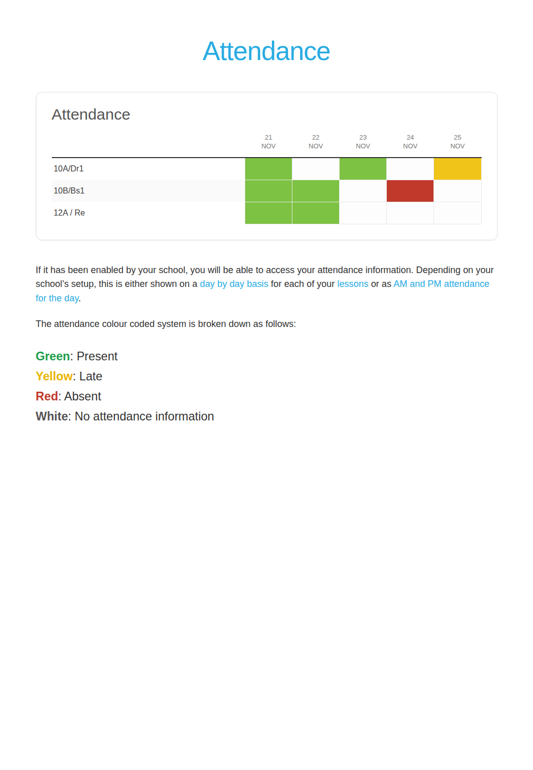Attendance
Attendance
| | 21 NOV | 22 NOV | 23 NOV | 24 NOV | 25 NOV |
| --- | --- | --- | --- | --- | --- |
| 10A/Dr1 | | | | | |
| 10B/Bs1 | | | | | |
| 12A / Re | | | | | |
If it has been enabled by your school, you will be able to access your attendance information. Depending on your school’s setup, this is either shown on a day by day basis for each of your lessons or as AM and PM attendance for the day.
The attendance colour coded system is broken down as follows:
Green: Present
Yellow: Late
Red: Absent
White: No attendance information